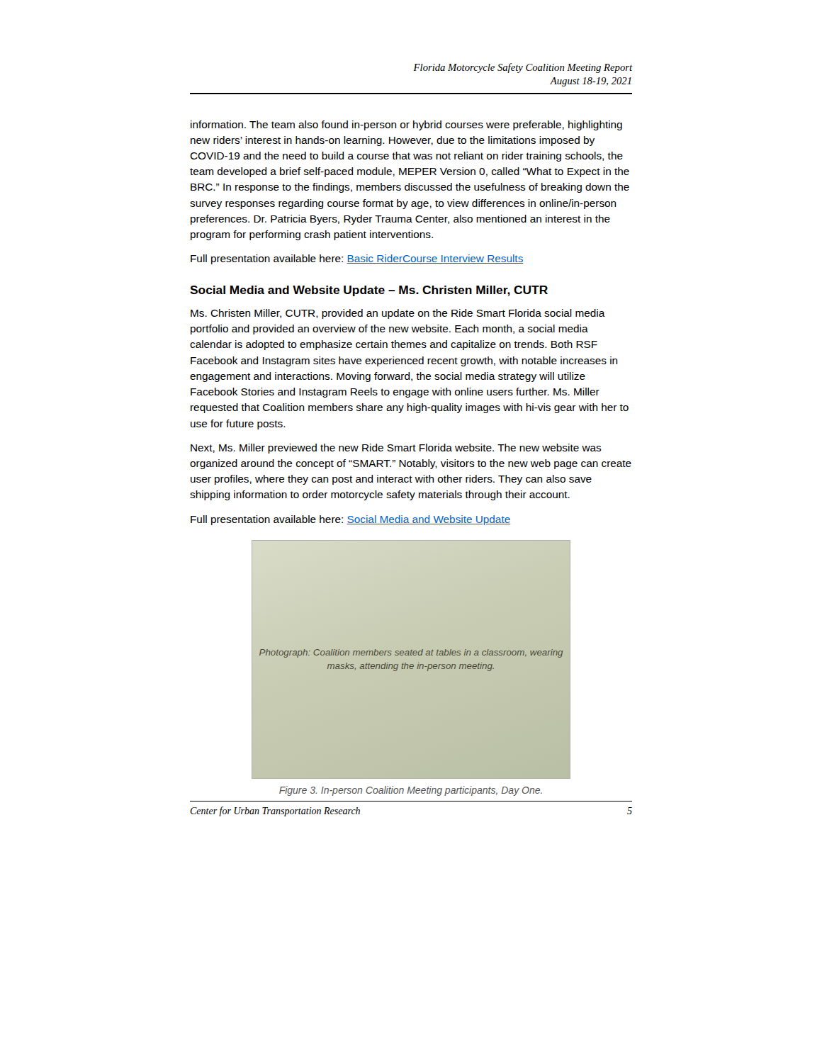Florida Motorcycle Safety Coalition Meeting Report
August 18-19, 2021
information. The team also found in-person or hybrid courses were preferable, highlighting new riders’ interest in hands-on learning. However, due to the limitations imposed by COVID-19 and the need to build a course that was not reliant on rider training schools, the team developed a brief self-paced module, MEPER Version 0, called “What to Expect in the BRC.” In response to the findings, members discussed the usefulness of breaking down the survey responses regarding course format by age, to view differences in online/in-person preferences. Dr. Patricia Byers, Ryder Trauma Center, also mentioned an interest in the program for performing crash patient interventions.
Full presentation available here: Basic RiderCourse Interview Results
Social Media and Website Update – Ms. Christen Miller, CUTR
Ms. Christen Miller, CUTR, provided an update on the Ride Smart Florida social media portfolio and provided an overview of the new website. Each month, a social media calendar is adopted to emphasize certain themes and capitalize on trends. Both RSF Facebook and Instagram sites have experienced recent growth, with notable increases in engagement and interactions. Moving forward, the social media strategy will utilize Facebook Stories and Instagram Reels to engage with online users further. Ms. Miller requested that Coalition members share any high-quality images with hi-vis gear with her to use for future posts.
Next, Ms. Miller previewed the new Ride Smart Florida website. The new website was organized around the concept of “SMART.” Notably, visitors to the new web page can create user profiles, where they can post and interact with other riders. They can also save shipping information to order motorcycle safety materials through their account.
Full presentation available here: Social Media and Website Update
Photograph: Coalition members seated at tables in a classroom, wearing masks, attending the in-person meeting.
Figure 3. In-person Coalition Meeting participants, Day One.
Center for Urban Transportation Research 5